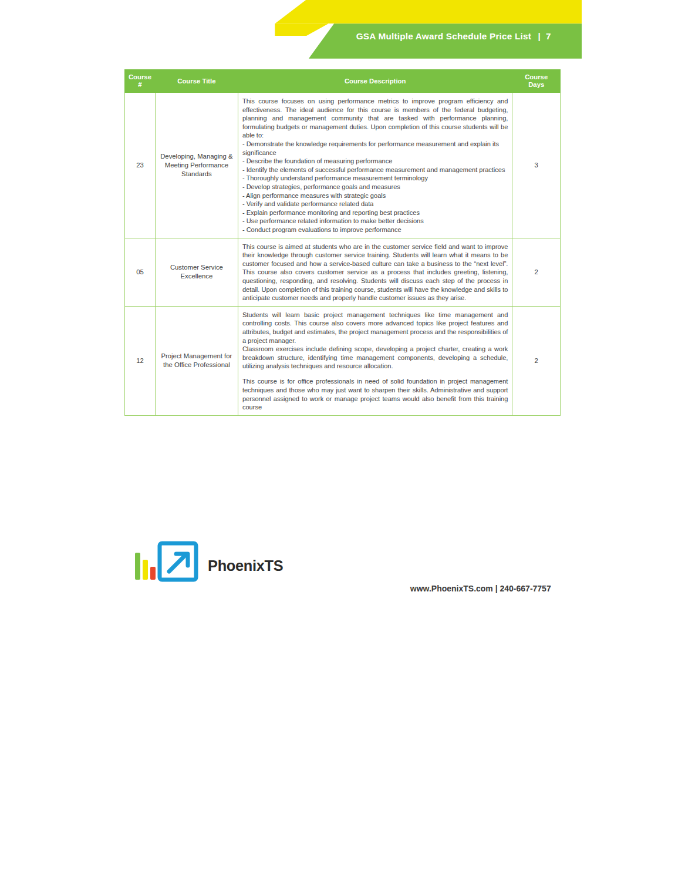GSA Multiple Award Schedule Price List| 7
| Course # | Course Title | Course Description | Course Days |
| --- | --- | --- | --- |
| 23 | Developing, Managing & Meeting Performance Standards | This course focuses on using performance metrics to improve program efficiency and effectiveness. The ideal audience for this course is members of the federal budgeting, planning and management community that are tasked with performance planning, formulating budgets or management duties. Upon completion of this course students will be able to: - Demonstrate the knowledge requirements for performance measurement and explain its significance - Describe the foundation of measuring performance - Identify the elements of successful performance measurement and management practices - Thoroughly understand performance measurement terminology - Develop strategies, performance goals and measures - Align performance measures with strategic goals - Verify and validate performance related data - Explain performance monitoring and reporting best practices - Use performance related information to make better decisions - Conduct program evaluations to improve performance | 3 |
| 05 | Customer Service Excellence | This course is aimed at students who are in the customer service field and want to improve their knowledge through customer service training. Students will learn what it means to be customer focused and how a service-based culture can take a business to the “next level”. This course also covers customer service as a process that includes greeting, listening, questioning, responding, and resolving. Students will discuss each step of the process in detail. Upon completion of this training course, students will have the knowledge and skills to anticipate customer needs and properly handle customer issues as they arise. | 2 |
| 12 | Project Management for the Office Professional | Students will learn basic project management techniques like time management and controlling costs. This course also covers more advanced topics like project features and attributes, budget and estimates, the project management process and the responsibilities of a project manager. Classroom exercises include defining scope, developing a project charter, creating a work breakdown structure, identifying time management components, developing a schedule, utilizing analysis techniques and resource allocation. This course is for office professionals in need of solid foundation in project management techniques and those who may just want to sharpen their skills. Administrative and support personnel assigned to work or manage project teams would also benefit from this training course | 2 |
PhoenixTS
www.PhoenixTS.com | 240-667-7757